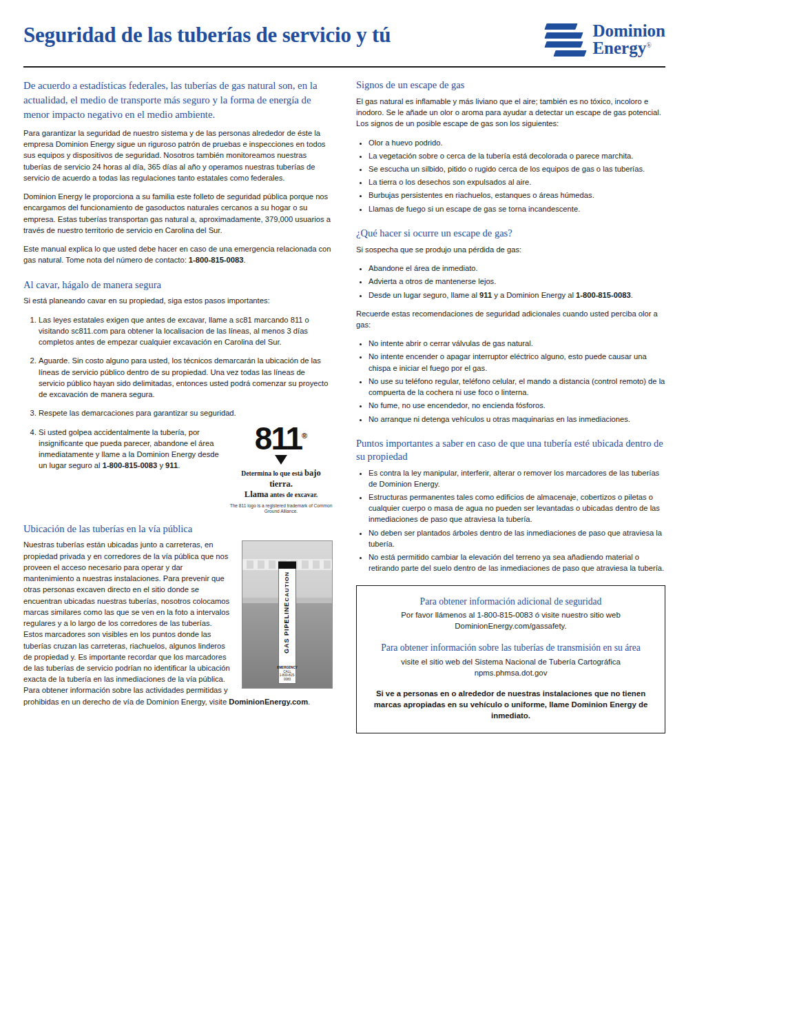Seguridad de las tuberías de servicio y tú
Dominion Energy®
De acuerdo a estadísticas federales, las tuberías de gas natural son, en la actualidad, el medio de transporte más seguro y la forma de energía de menor impacto negativo en el medio ambiente.
Para garantizar la seguridad de nuestro sistema y de las personas alrededor de éste la empresa Dominion Energy sigue un riguroso patrón de pruebas e inspecciones en todos sus equipos y dispositivos de seguridad. Nosotros también monitoreamos nuestras tuberías de servicio 24 horas al día, 365 días al año y operamos nuestras tuberías de servicio de acuerdo a todas las regulaciones tanto estatales como federales.
Dominion Energy le proporciona a su familia este folleto de seguridad pública porque nos encargamos del funcionamiento de gasoductos naturales cercanos a su hogar o su empresa. Estas tuberías transportan gas natural a, aproximadamente, 379,000 usuarios a través de nuestro territorio de servicio en Carolina del Sur.
Este manual explica lo que usted debe hacer en caso de una emergencia relacionada con gas natural. Tome nota del número de contacto: 1-800-815-0083.
Al cavar, hágalo de manera segura
Si está planeando cavar en su propiedad, siga estos pasos importantes:
Las leyes estatales exigen que antes de excavar, llame a sc81 marcando 811 o visitando sc811.com para obtener la localisacion de las líneas, al menos 3 días completos antes de empezar cualquier excavación en Carolina del Sur.
Aguarde. Sin costo alguno para usted, los técnicos demarcarán la ubicación de las líneas de servicio público dentro de su propiedad. Una vez todas las líneas de servicio público hayan sido delimitadas, entonces usted podrá comenzar su proyecto de excavación de manera segura.
Respete las demarcaciones para garantizar su seguridad.
Si usted golpea accidentalmente la tubería, por insignificante que pueda parecer, abandone el área inmediatamente y llame a la Dominion Energy desde un lugar seguro al 1-800-815-0083 y 911.
811®
Determina lo que está bajo tierra.
Llama antes de excavar.
The 811 logo is a registered trademark of Common Ground Alliance.
Ubicación de las tuberías en la vía pública
CAUTION
GAS PIPELINE
EMERGENCY
CALL
1-800-815-0083
Nuestras tuberías están ubicadas junto a carreteras, en propiedad privada y en corredores de la vía pública que nos proveen el acceso necesario para operar y dar mantenimiento a nuestras instalaciones. Para prevenir que otras personas excaven directo en el sitio donde se encuentran ubicadas nuestras tuberías, nosotros colocamos marcas similares como las que se ven en la foto a intervalos regulares y a lo largo de los corredores de las tuberías. Estos marcadores son visibles en los puntos donde las tuberías cruzan las carreteras, riachuelos, algunos linderos de propiedad y. Es importante recordar que los marcadores de las tuberías de servicio podrían no identificar la ubicación exacta de la tubería en las inmediaciones de la vía pública. Para obtener información sobre las actividades permitidas y prohibidas en un derecho de vía de Dominion Energy, visite DominionEnergy.com.
Signos de un escape de gas
El gas natural es inflamable y más liviano que el aire; también es no tóxico, incoloro e inodoro. Se le añade un olor o aroma para ayudar a detectar un escape de gas potencial. Los signos de un posible escape de gas son los siguientes:
Olor a huevo podrido.
La vegetación sobre o cerca de la tubería está decolorada o parece marchita.
Se escucha un silbido, pitido o rugido cerca de los equipos de gas o las tuberías.
La tierra o los desechos son expulsados al aire.
Burbujas persistentes en riachuelos, estanques o áreas húmedas.
Llamas de fuego si un escape de gas se torna incandescente.
¿Qué hacer si ocurre un escape de gas?
Si sospecha que se produjo una pérdida de gas:
Abandone el área de inmediato.
Advierta a otros de mantenerse lejos.
Desde un lugar seguro, llame al 911 y a Dominion Energy al 1-800-815-0083.
Recuerde estas recomendaciones de seguridad adicionales cuando usted perciba olor a gas:
No intente abrir o cerrar válvulas de gas natural.
No intente encender o apagar interruptor eléctrico alguno, esto puede causar una chispa e iniciar el fuego por el gas.
No use su teléfono regular, teléfono celular, el mando a distancia (control remoto) de la compuerta de la cochera ni use foco o linterna.
No fume, no use encendedor, no encienda fósforos.
No arranque ni detenga vehículos u otras maquinarias en las inmediaciones.
Puntos importantes a saber en caso de que una tubería esté ubicada dentro de su propiedad
Es contra la ley manipular, interferir, alterar o remover los marcadores de las tuberías de Dominion Energy.
Estructuras permanentes tales como edificios de almacenaje, cobertizos o piletas o cualquier cuerpo o masa de agua no pueden ser levantadas o ubicadas dentro de las inmediaciones de paso que atraviesa la tubería.
No deben ser plantados árboles dentro de las inmediaciones de paso que atraviesa la tubería.
No está permitido cambiar la elevación del terreno ya sea añadiendo material o retirando parte del suelo dentro de las inmediaciones de paso que atraviesa la tubería.
Para obtener información adicional de seguridad
Por favor llámenos al 1-800-815-0083 ó visite nuestro sitio web DominionEnergy.com/gassafety.
Para obtener información sobre las tuberías de transmisión en su área
visite el sitio web del Sistema Nacional de Tubería Cartográfica npms.phmsa.dot.gov
Si ve a personas en o alrededor de nuestras instalaciones que no tienen marcas apropiadas en su vehículo o uniforme, llame Dominion Energy de inmediato.